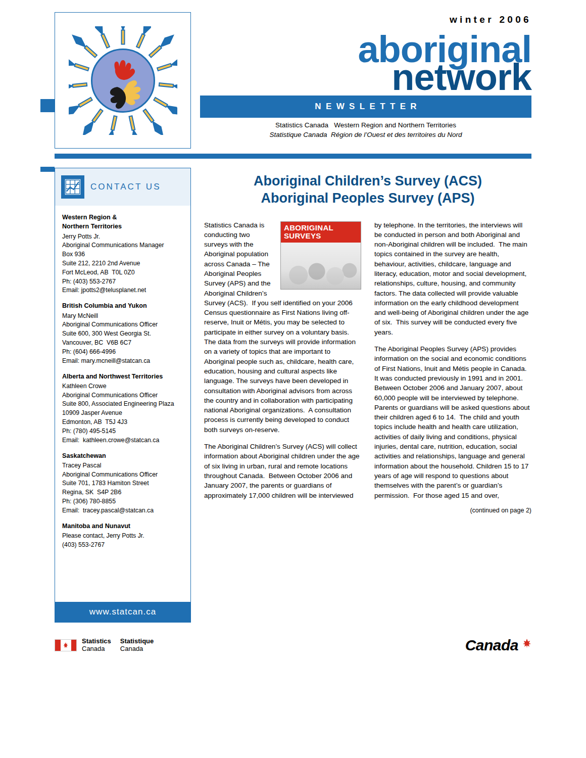winter 2006
aboriginal network
NEWSLETTER
Statistics Canada Western Region and Northern Territories
Statistique Canada Région de l’Ouest et des territoires du Nord
CONTACT US
Western Region &
Northern Territories
Jerry Potts Jr.
Aboriginal Communications Manager
Box 936
Suite 212, 2210 2nd Avenue
Fort McLeod, AB T0L 0Z0
Ph: (403) 553-2767
Email: jpotts2@telusplanet.net
British Columbia and Yukon
Mary McNeill
Aboriginal Communications Officer
Suite 600, 300 West Georgia St.
Vancouver, BC V6B 6C7
Ph: (604) 666-4996
Email: mary.mcneill@statcan.ca
Alberta and Northwest Territories
Kathleen Crowe
Aboriginal Communications Officer
Suite 800, Associated Engineering Plaza
10909 Jasper Avenue
Edmonton, AB T5J 4J3
Ph: (780) 495-5145
Email: kathleen.crowe@statcan.ca
Saskatchewan
Tracey Pascal
Aboriginal Communications Officer
Suite 701, 1783 Hamiton Street
Regina, SK S4P 2B6
Ph: (306) 780-8855
Email: tracey.pascal@statcan.ca
Manitoba and Nunavut
Please contact, Jerry Potts Jr.
(403) 553-2767
www.statcan.ca
Aboriginal Children’s Survey (ACS)
Aboriginal Peoples Survey (APS)
ABORIGINAL
SURVEYS
Statistics Canada is conducting two surveys with the Aboriginal population across Canada – The Aboriginal Peoples Survey (APS) and the Aboriginal Children’s Survey (ACS). If you self identified on your 2006 Census questionnaire as First Nations living off-reserve, Inuit or Métis, you may be selected to participate in either survey on a voluntary basis. The data from the surveys will provide information on a variety of topics that are important to Aboriginal people such as, childcare, health care, education, housing and cultural aspects like language. The surveys have been developed in consultation with Aboriginal advisors from across the country and in collaboration with participating national Aboriginal organizations. A consultation process is currently being developed to conduct both surveys on-reserve.
The Aboriginal Children’s Survey (ACS) will collect information about Aboriginal children under the age of six living in urban, rural and remote locations throughout Canada. Between October 2006 and January 2007, the parents or guardians of approximately 17,000 children will be interviewed by telephone. In the territories, the interviews will be conducted in person and both Aboriginal and non-Aboriginal children will be included. The main topics contained in the survey are health, behaviour, activities, childcare, language and literacy, education, motor and social development, relationships, culture, housing, and community factors. The data collected will provide valuable information on the early childhood development and well-being of Aboriginal children under the age of six. This survey will be conducted every five years.
The Aboriginal Peoples Survey (APS) provides information on the social and economic conditions of First Nations, Inuit and Métis people in Canada. It was conducted previously in 1991 and in 2001. Between October 2006 and January 2007, about 60,000 people will be interviewed by telephone. Parents or guardians will be asked questions about their children aged 6 to 14. The child and youth topics include health and health care utilization, activities of daily living and conditions, physical injuries, dental care, nutrition, education, social activities and relationships, language and general information about the household. Children 15 to 17 years of age will respond to questions about themselves with the parent’s or guardian’s permission. For those aged 15 and over,
(continued on page 2)
Statistics
Canada Statistique
Canada
Canada